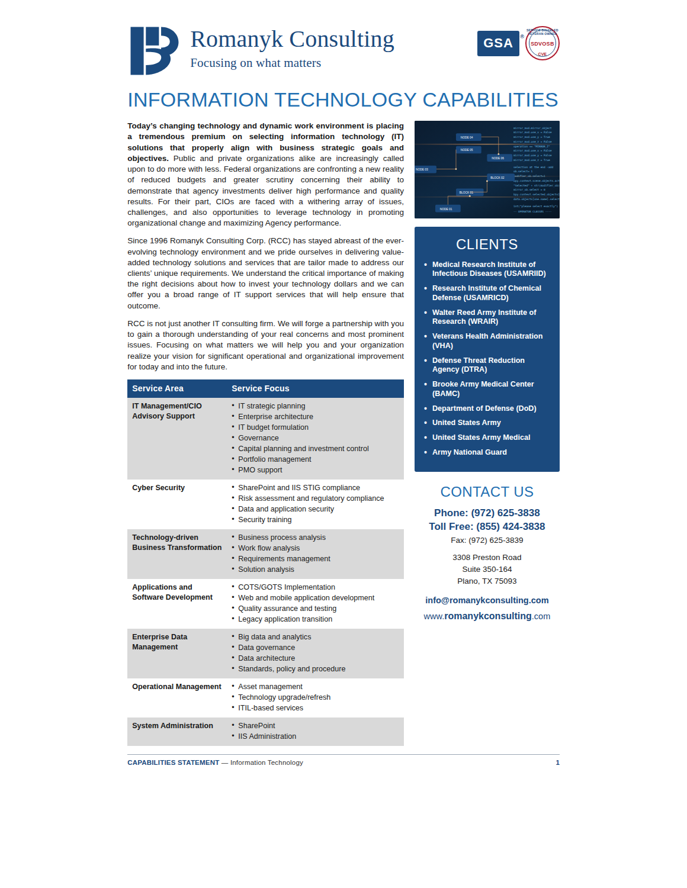Romanyk Consulting
Focusing on what matters
GSA®
SERVICE DISABLED VETERAN OWNED
SDVOSB
CVE
INFORMATION TECHNOLOGY CAPABILITIES
Today’s changing technology and dynamic work environment is placing a tremendous premium on selecting information technology (IT) solutions that properly align with business strategic goals and objectives. Public and private organizations alike are increasingly called upon to do more with less. Federal organizations are confronting a new reality of reduced budgets and greater scrutiny concerning their ability to demonstrate that agency investments deliver high performance and quality results. For their part, CIOs are faced with a withering array of issues, challenges, and also opportunities to leverage technology in promoting organizational change and maximizing Agency performance.
Since 1996 Romanyk Consulting Corp. (RCC) has stayed abreast of the ever-evolving technology environment and we pride ourselves in delivering value-added technology solutions and services that are tailor made to address our clients’ unique requirements. We understand the critical importance of making the right decisions about how to invest your technology dollars and we can offer you a broad range of IT support services that will help ensure that outcome.
RCC is not just another IT consulting firm. We will forge a partnership with you to gain a thorough understanding of your real concerns and most prominent issues. Focusing on what matters we will help you and your organization realize your vision for significant operational and organizational improvement for today and into the future.
| Service Area | Service Focus |
| --- | --- |
| IT Management/CIO Advisory Support | IT strategic planning Enterprise architecture IT budget formulation Governance Capital planning and investment control Portfolio management PMO support |
| Cyber Security | SharePoint and IIS STIG compliance Risk assessment and regulatory compliance Data and application security Security training |
| Technology-driven Business Transformation | Business process analysis Work flow analysis Requirements management Solution analysis |
| Applications and Software Development | COTS/GOTS Implementation Web and mobile application development Quality assurance and testing Legacy application transition |
| Enterprise Data Management | Big data and analytics Data governance Data architecture Standards, policy and procedure |
| Operational Management | Asset management Technology upgrade/refresh ITIL-based services |
| System Administration | SharePoint IIS Administration |
mirror_mod.mirror_object mirror_mod.use_x = False mirror_mod.use_y = True mirror_mod.use_z = False operation == "MIRROR_Z" mirror_mod.use_x = False mirror_mod.use_y = False mirror_mod.use_z = True selection at the end -add ob.select= 1 modifier_ob.select=1 bpy.context.scene.objects.active "Selected" + str(modifier_ob) mirror_ob.select = 0 bpy.context.selected_objects[0] data.objects[one.name].select int("please select exactly") -- OPERATOR CLASSES ---- NODE 04 NODE 05 NODE 06 NODE 03 BLOCK 02 BLOCK 01 NODE 01
CLIENTS
Medical Research Institute of Infectious Diseases (USAMRIID)
Research Institute of Chemical Defense (USAMRICD)
Walter Reed Army Institute of Research (WRAIR)
Veterans Health Administration (VHA)
Defense Threat Reduction Agency (DTRA)
Brooke Army Medical Center (BAMC)
Department of Defense (DoD)
United States Army
United States Army Medical
Army National Guard
CONTACT US
Phone: (972) 625-3838
Toll Free: (855) 424-3838
Fax: (972) 625-3839
3308 Preston Road
Suite 350-164
Plano, TX 75093
info@romanykconsulting.com
www.romanykconsulting.com
CAPABILITIES STATEMENT — Information Technology
1